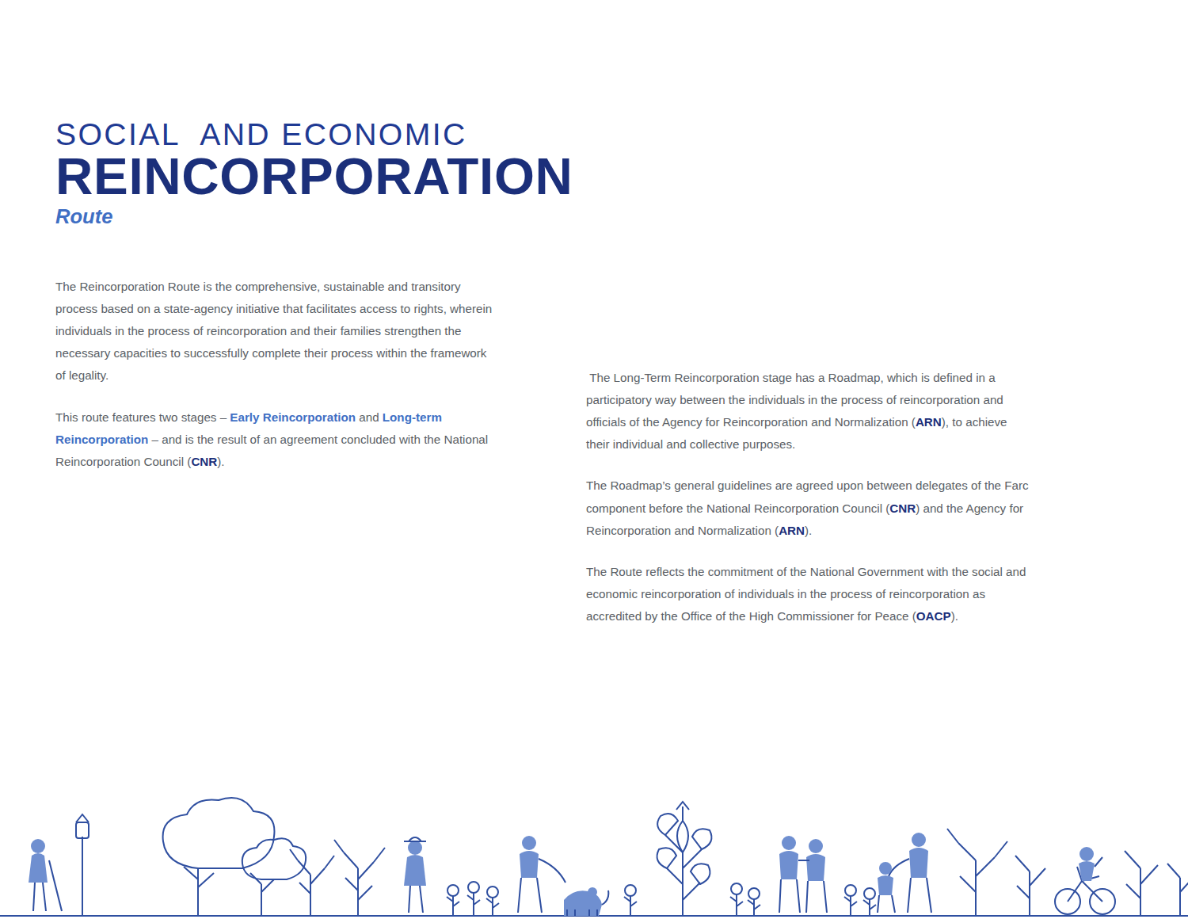Social and Economic
Reincorporation
Route
The Reincorporation Route is the comprehensive, sustainable and transitory process based on a state-agency initiative that facilitates access to rights, wherein individuals in the process of reincorporation and their families strengthen the necessary capacities to successfully complete their process within the framework of legality.
This route features two stages – Early Reincorporation and Long-term Reincorporation – and is the result of an agreement concluded with the National Reincorporation Council (CNR).
The Long-Term Reincorporation stage has a Roadmap, which is defined in a participatory way between the individuals in the process of reincorporation and officials of the Agency for Reincorporation and Normalization (ARN), to achieve their individual and collective purposes.
The Roadmap’s general guidelines are agreed upon between delegates of the Farc component before the National Reincorporation Council (CNR) and the Agency for Reincorporation and Normalization (ARN).
The Route reflects the commitment of the National Government with the social and economic reincorporation of individuals in the process of reincorporation as accredited by the Office of the High Commissioner for Peace (OACP).